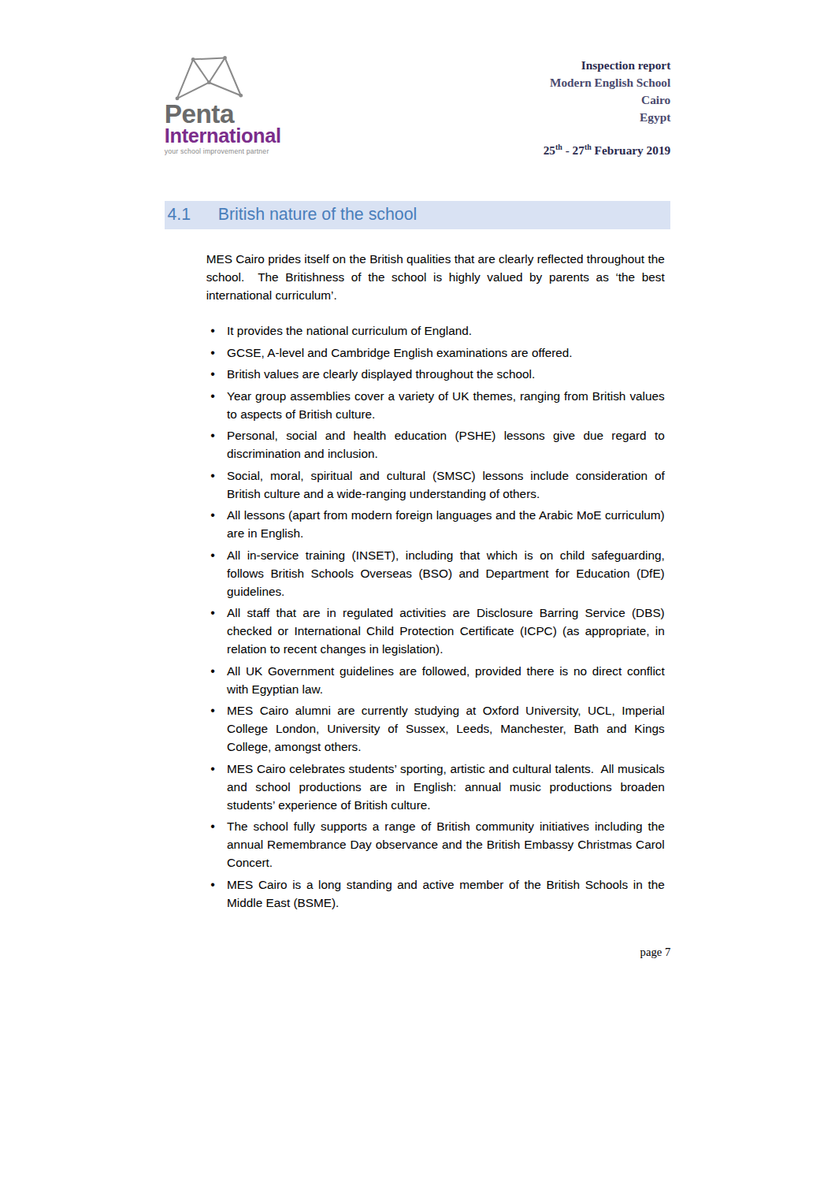Penta
International
your school improvement partner
Inspection report
Modern English School
Cairo
Egypt
25th - 27th February 2019
4.1 British nature of the school
MES Cairo prides itself on the British qualities that are clearly reflected throughout the school. The Britishness of the school is highly valued by parents as ‘the best international curriculum’.
It provides the national curriculum of England.
GCSE, A-level and Cambridge English examinations are offered.
British values are clearly displayed throughout the school.
Year group assemblies cover a variety of UK themes, ranging from British values to aspects of British culture.
Personal, social and health education (PSHE) lessons give due regard to discrimination and inclusion.
Social, moral, spiritual and cultural (SMSC) lessons include consideration of British culture and a wide-ranging understanding of others.
All lessons (apart from modern foreign languages and the Arabic MoE curriculum) are in English.
All in-service training (INSET), including that which is on child safeguarding, follows British Schools Overseas (BSO) and Department for Education (DfE) guidelines.
All staff that are in regulated activities are Disclosure Barring Service (DBS) checked or International Child Protection Certificate (ICPC) (as appropriate, in relation to recent changes in legislation).
All UK Government guidelines are followed, provided there is no direct conflict with Egyptian law.
MES Cairo alumni are currently studying at Oxford University, UCL, Imperial College London, University of Sussex, Leeds, Manchester, Bath and Kings College, amongst others.
MES Cairo celebrates students’ sporting, artistic and cultural talents. All musicals and school productions are in English: annual music productions broaden students’ experience of British culture.
The school fully supports a range of British community initiatives including the annual Remembrance Day observance and the British Embassy Christmas Carol Concert.
MES Cairo is a long standing and active member of the British Schools in the Middle East (BSME).
page 7